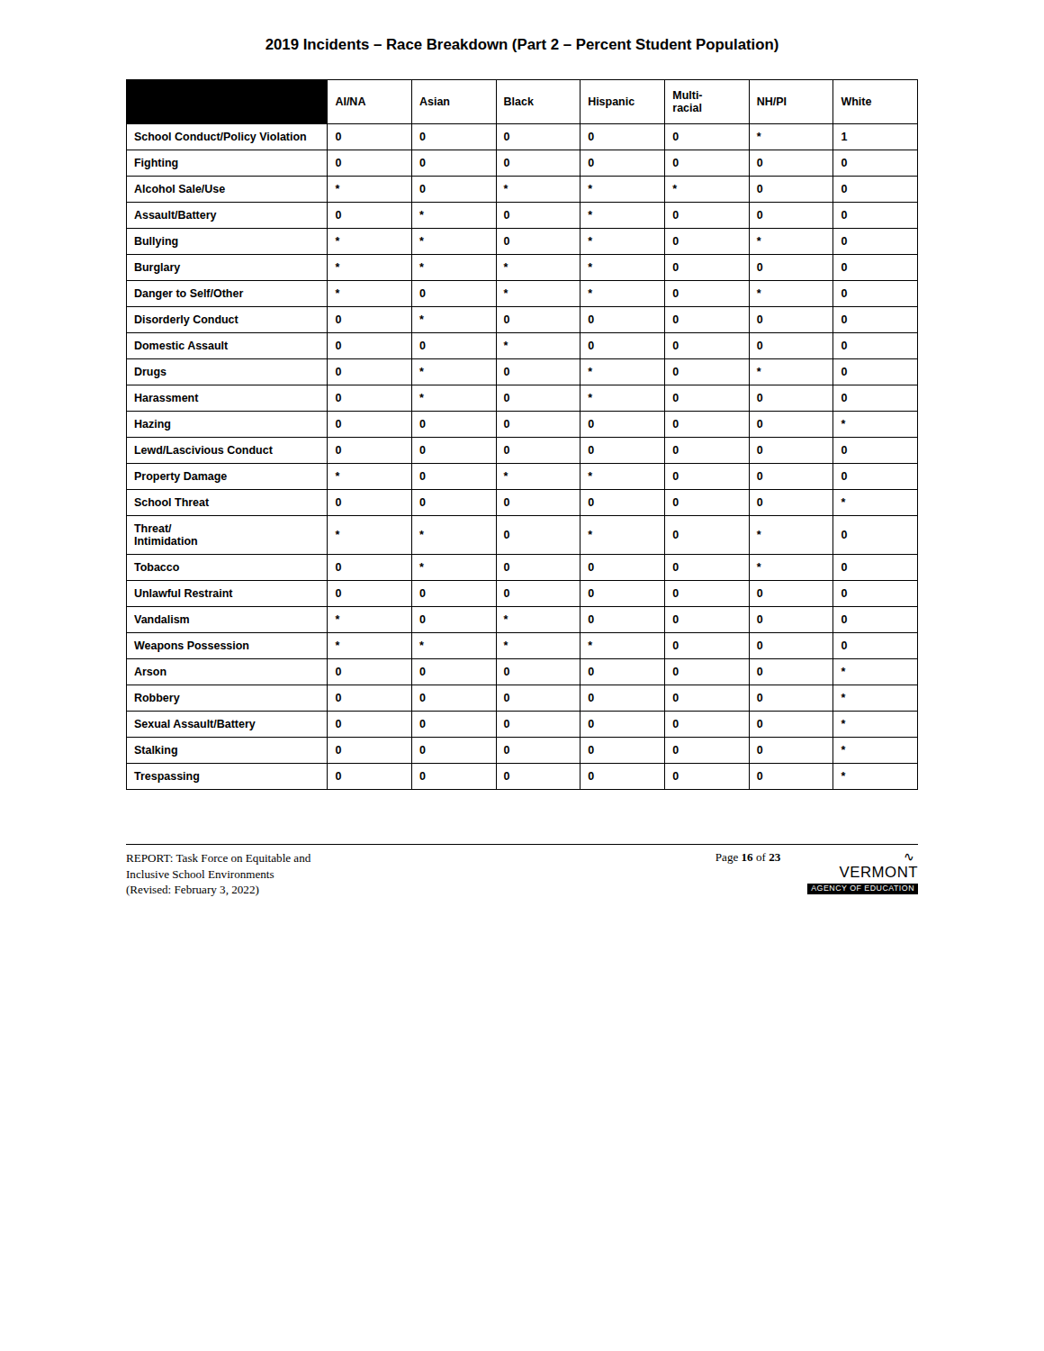2019 Incidents – Race Breakdown (Part 2 – Percent Student Population)
| | AI/NA | Asian | Black | Hispanic | Multi- racial | NH/PI | White |
| --- | --- | --- | --- | --- | --- | --- | --- |
| School Conduct/Policy Violation | 0 | 0 | 0 | 0 | 0 | * | 1 |
| Fighting | 0 | 0 | 0 | 0 | 0 | 0 | 0 |
| Alcohol Sale/Use | * | 0 | * | * | * | 0 | 0 |
| Assault/Battery | 0 | * | 0 | * | 0 | 0 | 0 |
| Bullying | * | * | 0 | * | 0 | * | 0 |
| Burglary | * | * | * | * | 0 | 0 | 0 |
| Danger to Self/Other | * | 0 | * | * | 0 | * | 0 |
| Disorderly Conduct | 0 | * | 0 | 0 | 0 | 0 | 0 |
| Domestic Assault | 0 | 0 | * | 0 | 0 | 0 | 0 |
| Drugs | 0 | * | 0 | * | 0 | * | 0 |
| Harassment | 0 | * | 0 | * | 0 | 0 | 0 |
| Hazing | 0 | 0 | 0 | 0 | 0 | 0 | * |
| Lewd/Lascivious Conduct | 0 | 0 | 0 | 0 | 0 | 0 | 0 |
| Property Damage | * | 0 | * | * | 0 | 0 | 0 |
| School Threat | 0 | 0 | 0 | 0 | 0 | 0 | * |
| Threat/ Intimidation | * | * | 0 | * | 0 | * | 0 |
| Tobacco | 0 | * | 0 | 0 | 0 | * | 0 |
| Unlawful Restraint | 0 | 0 | 0 | 0 | 0 | 0 | 0 |
| Vandalism | * | 0 | * | 0 | 0 | 0 | 0 |
| Weapons Possession | * | * | * | * | 0 | 0 | 0 |
| Arson | 0 | 0 | 0 | 0 | 0 | 0 | * |
| Robbery | 0 | 0 | 0 | 0 | 0 | 0 | * |
| Sexual Assault/Battery | 0 | 0 | 0 | 0 | 0 | 0 | * |
| Stalking | 0 | 0 | 0 | 0 | 0 | 0 | * |
| Trespassing | 0 | 0 | 0 | 0 | 0 | 0 | * |
REPORT: Task Force on Equitable and
Inclusive School Environments
(Revised: February 3, 2022)
Page 16 of 23
∿VERMONT AGENCY OF EDUCATION